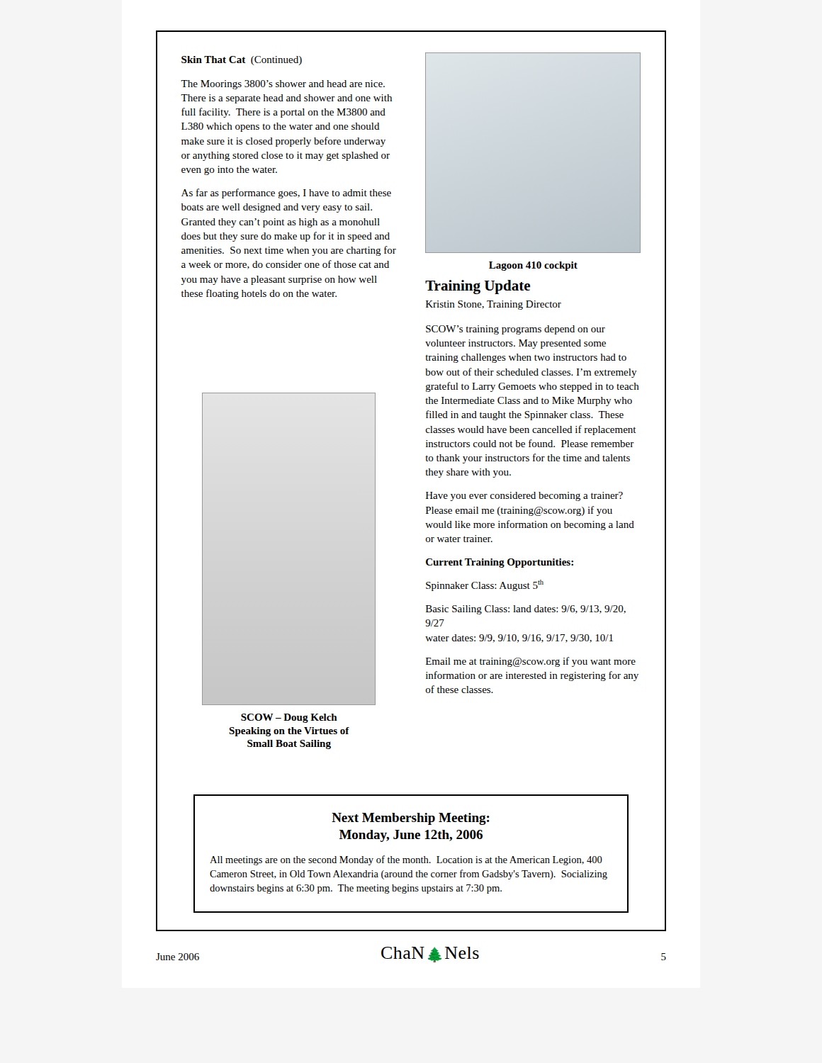Skin That Cat (Continued)
The Moorings 3800’s shower and head are nice. There is a separate head and shower and one with full facility. There is a portal on the M3800 and L380 which opens to the water and one should make sure it is closed properly before underway or anything stored close to it may get splashed or even go into the water.
As far as performance goes, I have to admit these boats are well designed and very easy to sail. Granted they can’t point as high as a monohull does but they sure do make up for it in speed and amenities. So next time when you are charting for a week or more, do consider one of those cat and you may have a pleasant surprise on how well these floating hotels do on the water.
SCOW – Doug Kelch
Speaking on the Virtues of
Small Boat Sailing
Lagoon 410 cockpit
Training Update
Kristin Stone, Training Director
SCOW’s training programs depend on our volunteer instructors. May presented some training challenges when two instructors had to bow out of their scheduled classes. I’m extremely grateful to Larry Gemoets who stepped in to teach the Intermediate Class and to Mike Murphy who filled in and taught the Spinnaker class. These classes would have been cancelled if replacement instructors could not be found. Please remember to thank your instructors for the time and talents they share with you.
Have you ever considered becoming a trainer? Please email me (training@scow.org) if you would like more information on becoming a land or water trainer.
Current Training Opportunities:
Spinnaker Class: August 5th
Basic Sailing Class: land dates: 9/6, 9/13, 9/20, 9/27
water dates: 9/9, 9/10, 9/16, 9/17, 9/30, 10/1
Email me at training@scow.org if you want more information or are interested in registering for any of these classes.
Next Membership Meeting:
Monday, June 12th, 2006
All meetings are on the second Monday of the month. Location is at the American Legion, 400 Cameron Street, in Old Town Alexandria (around the corner from Gadsby's Tavern). Socializing downstairs begins at 6:30 pm. The meeting begins upstairs at 7:30 pm.
June 2006
ChaN🌲Nels
5